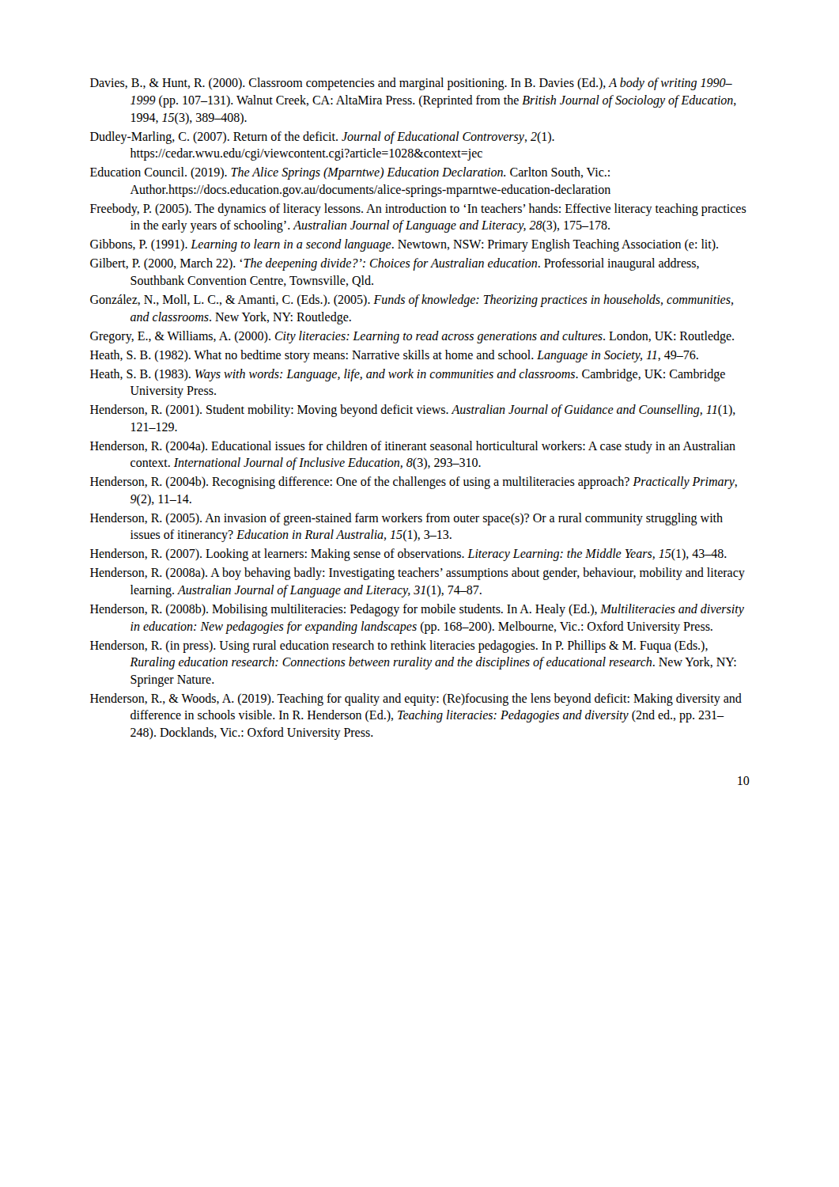Davies, B., & Hunt, R. (2000). Classroom competencies and marginal positioning. In B. Davies (Ed.), A body of writing 1990–1999 (pp. 107–131). Walnut Creek, CA: AltaMira Press. (Reprinted from the British Journal of Sociology of Education, 1994, 15(3), 389–408).
Dudley-Marling, C. (2007). Return of the deficit. Journal of Educational Controversy, 2(1). https://cedar.wwu.edu/cgi/viewcontent.cgi?article=1028&context=jec
Education Council. (2019). The Alice Springs (Mparntwe) Education Declaration. Carlton South, Vic.: Author.https://docs.education.gov.au/documents/alice-springs-mparntwe-education-declaration
Freebody, P. (2005). The dynamics of literacy lessons. An introduction to ‘In teachers’ hands: Effective literacy teaching practices in the early years of schooling’. Australian Journal of Language and Literacy, 28(3), 175–178.
Gibbons, P. (1991). Learning to learn in a second language. Newtown, NSW: Primary English Teaching Association (e: lit).
Gilbert, P. (2000, March 22). ‘The deepening divide?’: Choices for Australian education. Professorial inaugural address, Southbank Convention Centre, Townsville, Qld.
González, N., Moll, L. C., & Amanti, C. (Eds.). (2005). Funds of knowledge: Theorizing practices in households, communities, and classrooms. New York, NY: Routledge.
Gregory, E., & Williams, A. (2000). City literacies: Learning to read across generations and cultures. London, UK: Routledge.
Heath, S. B. (1982). What no bedtime story means: Narrative skills at home and school. Language in Society, 11, 49–76.
Heath, S. B. (1983). Ways with words: Language, life, and work in communities and classrooms. Cambridge, UK: Cambridge University Press.
Henderson, R. (2001). Student mobility: Moving beyond deficit views. Australian Journal of Guidance and Counselling, 11(1), 121–129.
Henderson, R. (2004a). Educational issues for children of itinerant seasonal horticultural workers: A case study in an Australian context. International Journal of Inclusive Education, 8(3), 293–310.
Henderson, R. (2004b). Recognising difference: One of the challenges of using a multiliteracies approach? Practically Primary, 9(2), 11–14.
Henderson, R. (2005). An invasion of green-stained farm workers from outer space(s)? Or a rural community struggling with issues of itinerancy? Education in Rural Australia, 15(1), 3–13.
Henderson, R. (2007). Looking at learners: Making sense of observations. Literacy Learning: the Middle Years, 15(1), 43–48.
Henderson, R. (2008a). A boy behaving badly: Investigating teachers’ assumptions about gender, behaviour, mobility and literacy learning. Australian Journal of Language and Literacy, 31(1), 74–87.
Henderson, R. (2008b). Mobilising multiliteracies: Pedagogy for mobile students. In A. Healy (Ed.), Multiliteracies and diversity in education: New pedagogies for expanding landscapes (pp. 168–200). Melbourne, Vic.: Oxford University Press.
Henderson, R. (in press). Using rural education research to rethink literacies pedagogies. In P. Phillips & M. Fuqua (Eds.), Ruraling education research: Connections between rurality and the disciplines of educational research. New York, NY: Springer Nature.
Henderson, R., & Woods, A. (2019). Teaching for quality and equity: (Re)focusing the lens beyond deficit: Making diversity and difference in schools visible. In R. Henderson (Ed.), Teaching literacies: Pedagogies and diversity (2nd ed., pp. 231–248). Docklands, Vic.: Oxford University Press.
10